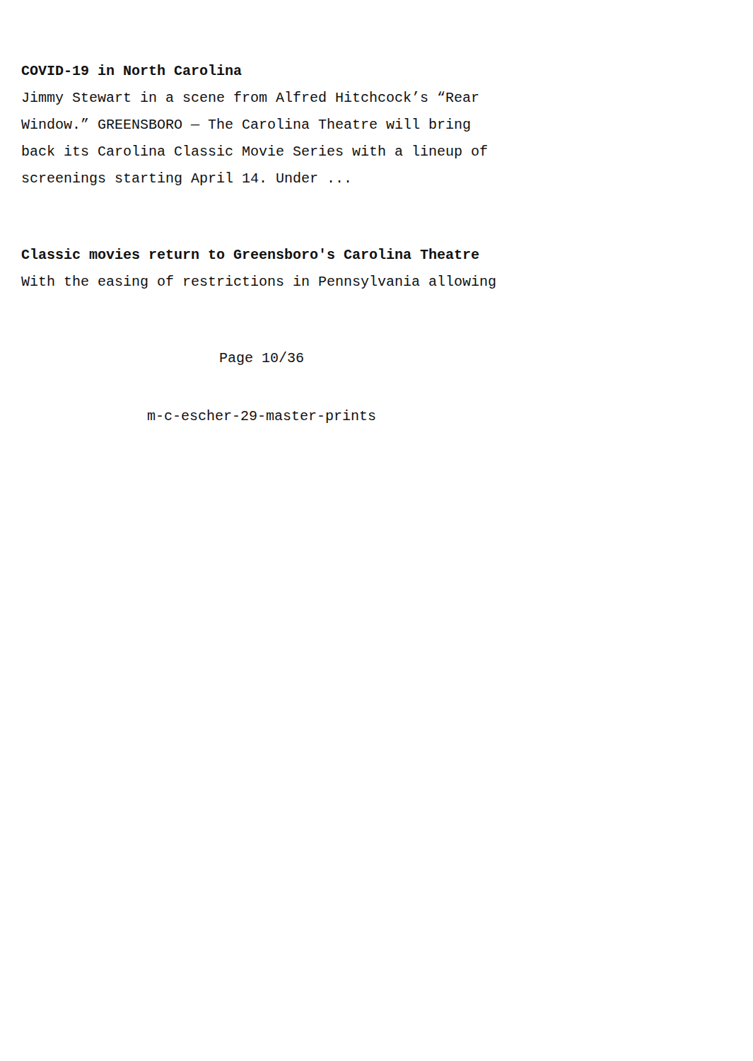COVID-19 in North Carolina
Jimmy Stewart in a scene from Alfred Hitchcock’s “Rear Window.” GREENSBORO — The Carolina Theatre will bring back its Carolina Classic Movie Series with a lineup of screenings starting April 14. Under ...
Classic movies return to Greensboro's Carolina Theatre
With the easing of restrictions in Pennsylvania allowing
Page 10/36
m-c-escher-29-master-prints